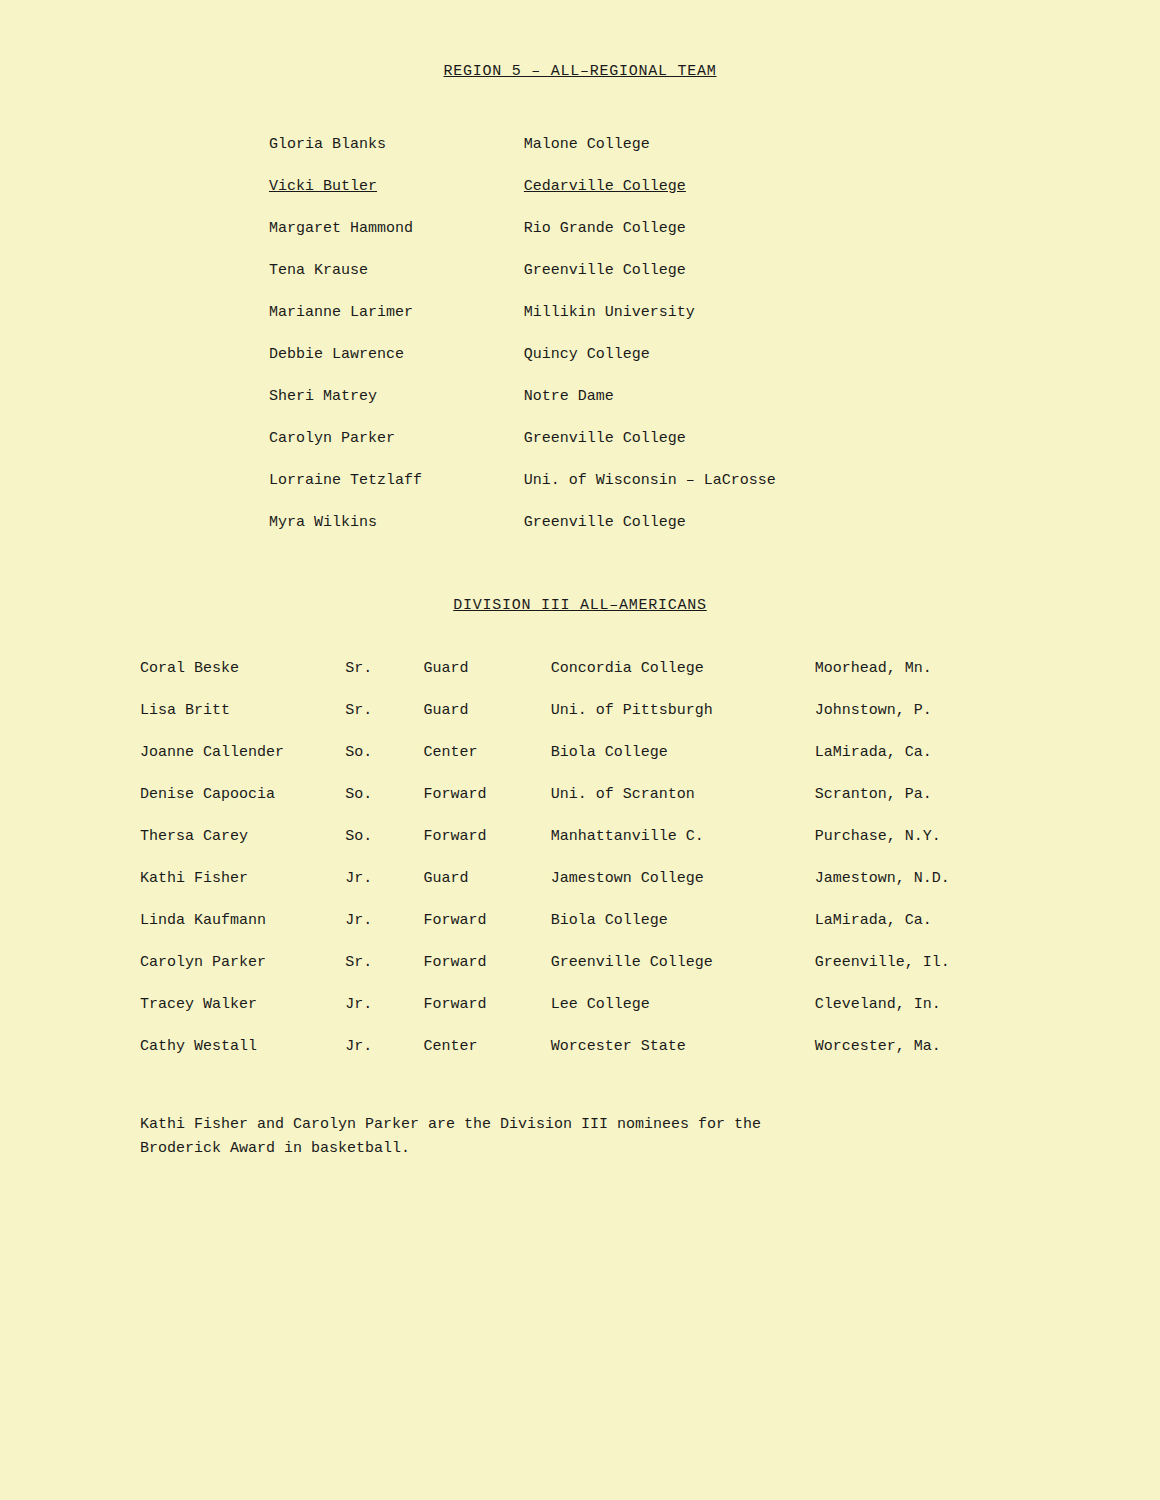REGION 5 – ALL–REGIONAL TEAM
| Gloria Blanks | Malone College |
| Vicki Butler | Cedarville College |
| Margaret Hammond | Rio Grande College |
| Tena Krause | Greenville College |
| Marianne Larimer | Millikin University |
| Debbie Lawrence | Quincy College |
| Sheri Matrey | Notre Dame |
| Carolyn Parker | Greenville College |
| Lorraine Tetzlaff | Uni. of Wisconsin – LaCrosse |
| Myra Wilkins | Greenville College |
DIVISION III ALL–AMERICANS
| Coral Beske | Sr. | Guard | Concordia College | Moorhead, Mn. |
| Lisa Britt | Sr. | Guard | Uni. of Pittsburgh | Johnstown, P. |
| Joanne Callender | So. | Center | Biola College | LaMirada, Ca. |
| Denise Capoocia | So. | Forward | Uni. of Scranton | Scranton, Pa. |
| Thersa Carey | So. | Forward | Manhattanville C. | Purchase, N.Y. |
| Kathi Fisher | Jr. | Guard | Jamestown College | Jamestown, N.D. |
| Linda Kaufmann | Jr. | Forward | Biola College | LaMirada, Ca. |
| Carolyn Parker | Sr. | Forward | Greenville College | Greenville, Il. |
| Tracey Walker | Jr. | Forward | Lee College | Cleveland, In. |
| Cathy Westall | Jr. | Center | Worcester State | Worcester, Ma. |
Kathi Fisher and Carolyn Parker are the Division III nominees for the
Broderick Award in basketball.